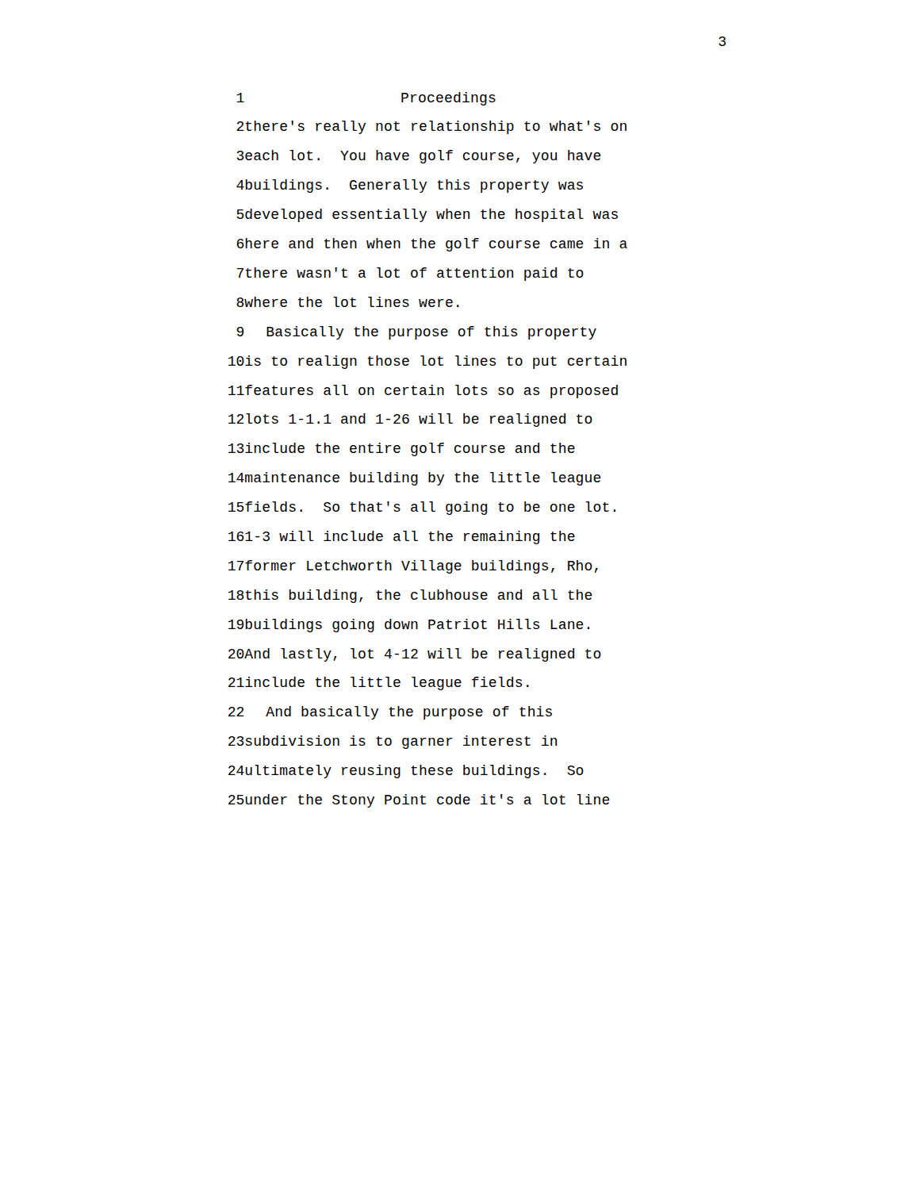3
| 1 | Proceedings |
| 2 | there's really not relationship to what's on |
| 3 | each lot. You have golf course, you have |
| 4 | buildings. Generally this property was |
| 5 | developed essentially when the hospital was |
| 6 | here and then when the golf course came in a |
| 7 | there wasn't a lot of attention paid to |
| 8 | where the lot lines were. |
| 9 | Basically the purpose of this property |
| 10 | is to realign those lot lines to put certain |
| 11 | features all on certain lots so as proposed |
| 12 | lots 1-1.1 and 1-26 will be realigned to |
| 13 | include the entire golf course and the |
| 14 | maintenance building by the little league |
| 15 | fields. So that's all going to be one lot. |
| 16 | 1-3 will include all the remaining the |
| 17 | former Letchworth Village buildings, Rho, |
| 18 | this building, the clubhouse and all the |
| 19 | buildings going down Patriot Hills Lane. |
| 20 | And lastly, lot 4-12 will be realigned to |
| 21 | include the little league fields. |
| 22 | And basically the purpose of this |
| 23 | subdivision is to garner interest in |
| 24 | ultimately reusing these buildings. So |
| 25 | under the Stony Point code it's a lot line |